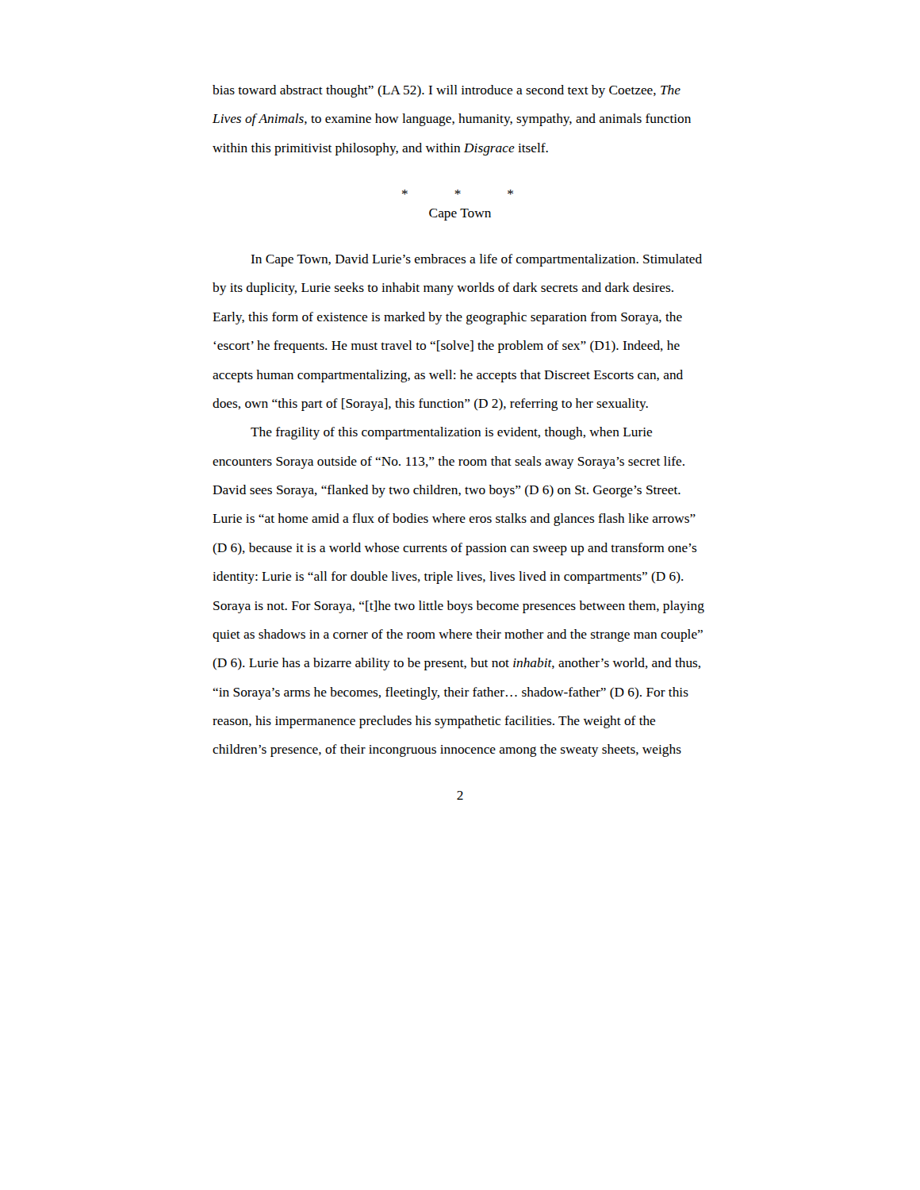bias toward abstract thought” (LA 52). I will introduce a second text by Coetzee, The Lives of Animals, to examine how language, humanity, sympathy, and animals function within this primitivist philosophy, and within Disgrace itself.
* * *
Cape Town
In Cape Town, David Lurie’s embraces a life of compartmentalization. Stimulated by its duplicity, Lurie seeks to inhabit many worlds of dark secrets and dark desires. Early, this form of existence is marked by the geographic separation from Soraya, the ‘escort’ he frequents. He must travel to “[solve] the problem of sex” (D1). Indeed, he accepts human compartmentalizing, as well: he accepts that Discreet Escorts can, and does, own “this part of [Soraya], this function” (D 2), referring to her sexuality.
The fragility of this compartmentalization is evident, though, when Lurie encounters Soraya outside of “No. 113,” the room that seals away Soraya’s secret life. David sees Soraya, “flanked by two children, two boys” (D 6) on St. George’s Street. Lurie is “at home amid a flux of bodies where eros stalks and glances flash like arrows” (D 6), because it is a world whose currents of passion can sweep up and transform one’s identity: Lurie is “all for double lives, triple lives, lives lived in compartments” (D 6). Soraya is not. For Soraya, “[t]he two little boys become presences between them, playing quiet as shadows in a corner of the room where their mother and the strange man couple” (D 6). Lurie has a bizarre ability to be present, but not inhabit, another’s world, and thus, “in Soraya’s arms he becomes, fleetingly, their father… shadow-father” (D 6). For this reason, his impermanence precludes his sympathetic facilities. The weight of the children’s presence, of their incongruous innocence among the sweaty sheets, weighs
2